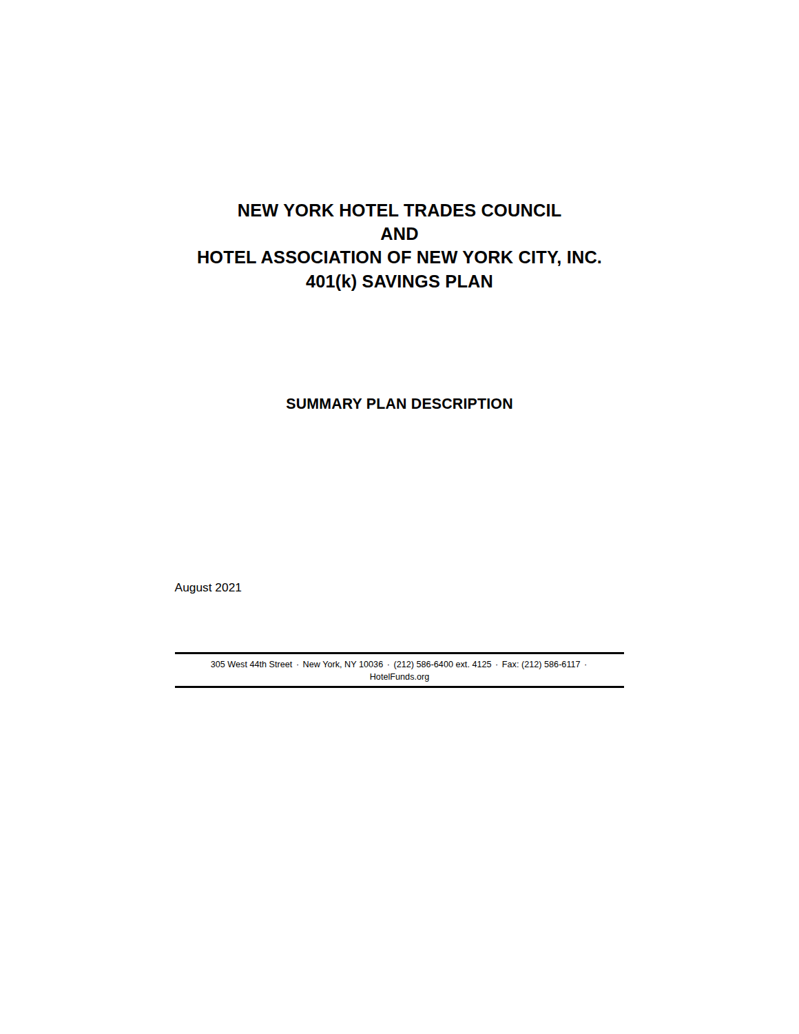NEW YORK HOTEL TRADES COUNCIL
AND
HOTEL ASSOCIATION OF NEW YORK CITY, INC.
401(k) SAVINGS PLAN
SUMMARY PLAN DESCRIPTION
August 2021
305 West 44th Street · New York, NY 10036 · (212) 586-6400 ext. 4125 · Fax: (212) 586-6117 ·
HotelFunds.org